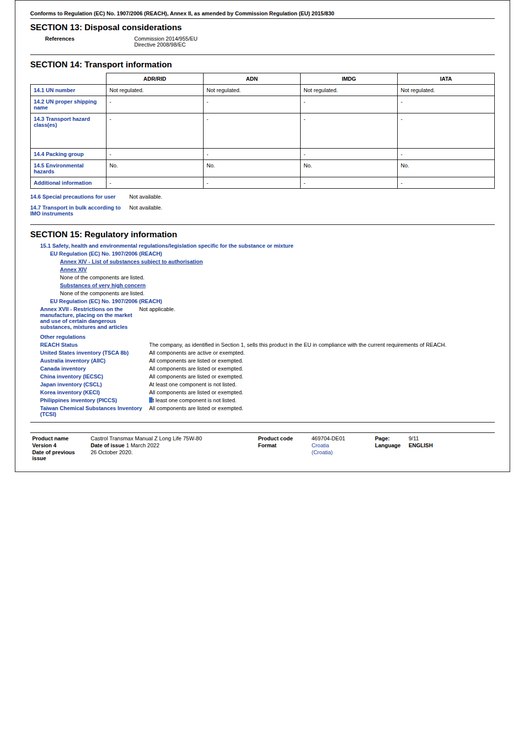Conforms to Regulation (EC) No. 1907/2006 (REACH), Annex II, as amended by Commission Regulation (EU) 2015/830
SECTION 13: Disposal considerations
References
Commission 2014/955/EU
Directive 2008/98/EC
SECTION 14: Transport information
| | ADR/RID | ADN | IMDG | IATA |
| --- | --- | --- | --- | --- |
| 14.1 UN number | Not regulated. | Not regulated. | Not regulated. | Not regulated. |
| 14.2 UN proper shipping name | - | - | - | - |
| 14.3 Transport hazard class(es) | - | - | - | - |
| 14.4 Packing group | - | - | - | - |
| 14.5 Environmental hazards | No. | No. | No. | No. |
| Additional information | - | - | - | - |
14.6 Special precautions for user
Not available.
14.7 Transport in bulk according to IMO instruments
Not available.
SECTION 15: Regulatory information
15.1 Safety, health and environmental regulations/legislation specific for the substance or mixture
EU Regulation (EC) No. 1907/2006 (REACH)
Annex XIV - List of substances subject to authorisation
Annex XIV
None of the components are listed.
Substances of very high concern
None of the components are listed.
EU Regulation (EC) No. 1907/2006 (REACH)
Annex XVII - Restrictions on the manufacture, placing on the market and use of certain dangerous substances, mixtures and articles
Not applicable.
Other regulations
REACH Status
The company, as identified in Section 1, sells this product in the EU in compliance with the current requirements of REACH.
United States inventory (TSCA 8b)
All components are active or exempted.
Australia inventory (AIIC)
All components are listed or exempted.
Canada inventory
All components are listed or exempted.
China inventory (IECSC)
All components are listed or exempted.
Japan inventory (CSCL)
At least one component is not listed.
Korea inventory (KECI)
All components are listed or exempted.
Philippines inventory (PICCS)
t least one component is not listed.
Taiwan Chemical Substances Inventory (TCSI)
All components are listed or exempted.
| Product name | Castrol Transmax Manual Z Long Life 75W-80 | Product code | 469704-DE01 | Page: | 9/11 |
| Version 4 | Date of issue 1 March 2022 | Format | Croatia | Language | ENGLISH |
| Date of previous issue | 26 October 2020. | | (Croatia) | | |